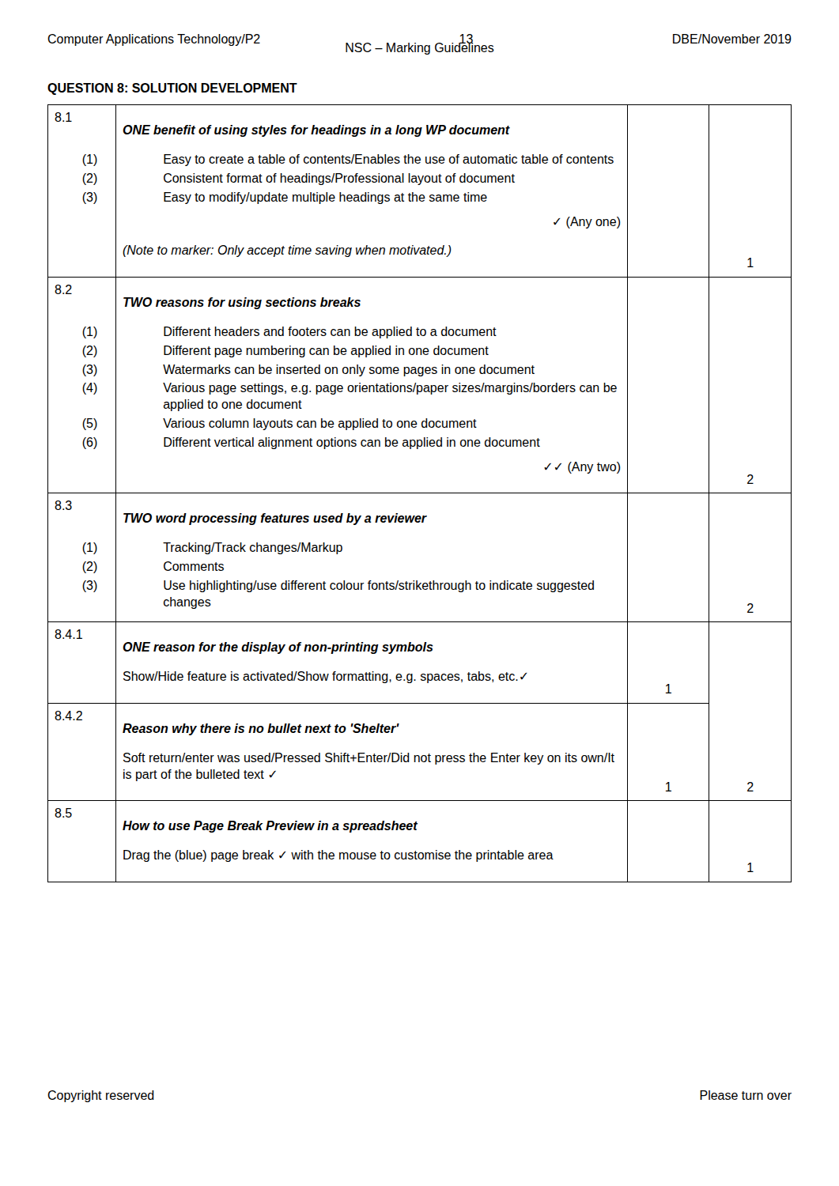Computer Applications Technology/P2
13
DBE/November 2019
NSC – Marking Guidelines
QUESTION 8: SOLUTION DEVELOPMENT
| 8.1 | ONE benefit of using styles for headings in a long WP document (1) Easy to create a table of contents/Enables the use of automatic table of contents (2) Consistent format of headings/Professional layout of document (3) Easy to modify/update multiple headings at the same time ✓ (Any one) (Note to marker: Only accept time saving when motivated.) | | 1 |
| 8.2 | TWO reasons for using sections breaks (1) Different headers and footers can be applied to a document (2) Different page numbering can be applied in one document (3) Watermarks can be inserted on only some pages in one document (4) Various page settings, e.g. page orientations/paper sizes/margins/borders can be applied to one document (5) Various column layouts can be applied to one document (6) Different vertical alignment options can be applied in one document ✓✓ (Any two) | | 2 |
| 8.3 | TWO word processing features used by a reviewer (1) Tracking/Track changes/Markup (2) Comments (3) Use highlighting/use different colour fonts/strikethrough to indicate suggested changes | | 2 |
| 8.4.1 | ONE reason for the display of non-printing symbols Show/Hide feature is activated/Show formatting, e.g. spaces, tabs, etc. ✓ | 1 | 2 |
| 8.4.2 | Reason why there is no bullet next to 'Shelter' Soft return/enter was used/Pressed Shift+Enter/Did not press the Enter key on its own/It is part of the bulleted text ✓ | 1 |
| 8.5 | How to use Page Break Preview in a spreadsheet Drag the (blue) page break ✓ with the mouse to customise the printable area | | 1 |
Copyright reserved
Please turn over